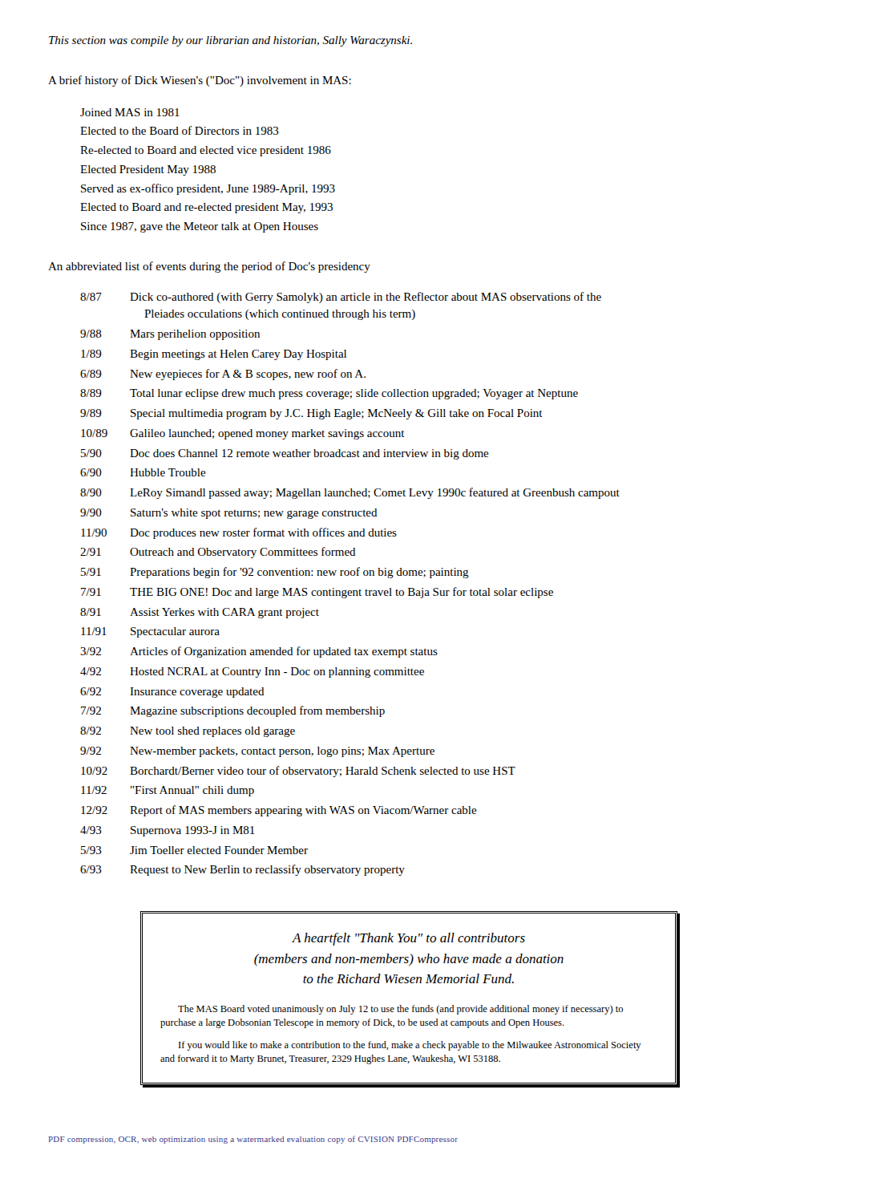This section was compile by our librarian and historian, Sally Waraczynski.
A brief history of Dick Wiesen's ("Doc") involvement in MAS:
Joined MAS in 1981
Elected to the Board of Directors in 1983
Re-elected to Board and elected vice president 1986
Elected President May 1988
Served as ex-offico president, June 1989-April, 1993
Elected to Board and re-elected president May, 1993
Since 1987, gave the Meteor talk at Open Houses
An abbreviated list of events during the period of Doc's presidency
8/87
Dick co-authored (with Gerry Samolyk) an article in the Reflector about MAS observations of the Pleiades occulations (which continued through his term)
9/88
Mars perihelion opposition
1/89
Begin meetings at Helen Carey Day Hospital
6/89
New eyepieces for A & B scopes, new roof on A.
8/89
Total lunar eclipse drew much press coverage; slide collection upgraded; Voyager at Neptune
9/89
Special multimedia program by J.C. High Eagle; McNeely & Gill take on Focal Point
10/89
Galileo launched; opened money market savings account
5/90
Doc does Channel 12 remote weather broadcast and interview in big dome
6/90
Hubble Trouble
8/90
LeRoy Simandl passed away; Magellan launched; Comet Levy 1990c featured at Greenbush campout
9/90
Saturn's white spot returns; new garage constructed
11/90
Doc produces new roster format with offices and duties
2/91
Outreach and Observatory Committees formed
5/91
Preparations begin for '92 convention: new roof on big dome; painting
7/91
THE BIG ONE! Doc and large MAS contingent travel to Baja Sur for total solar eclipse
8/91
Assist Yerkes with CARA grant project
11/91
Spectacular aurora
3/92
Articles of Organization amended for updated tax exempt status
4/92
Hosted NCRAL at Country Inn - Doc on planning committee
6/92
Insurance coverage updated
7/92
Magazine subscriptions decoupled from membership
8/92
New tool shed replaces old garage
9/92
New-member packets, contact person, logo pins; Max Aperture
10/92
Borchardt/Berner video tour of observatory; Harald Schenk selected to use HST
11/92
"First Annual" chili dump
12/92
Report of MAS members appearing with WAS on Viacom/Warner cable
4/93
Supernova 1993-J in M81
5/93
Jim Toeller elected Founder Member
6/93
Request to New Berlin to reclassify observatory property
A heartfelt "Thank You" to all contributors
(members and non-members) who have made a donation
to the Richard Wiesen Memorial Fund.
The MAS Board voted unanimously on July 12 to use the funds (and provide additional money if necessary) to purchase a large Dobsonian Telescope in memory of Dick, to be used at campouts and Open Houses.
If you would like to make a contribution to the fund, make a check payable to the Milwaukee Astronomical Society and forward it to Marty Brunet, Treasurer, 2329 Hughes Lane, Waukesha, WI 53188.
PDF compression, OCR, web optimization using a watermarked evaluation copy of CVISION PDFCompressor